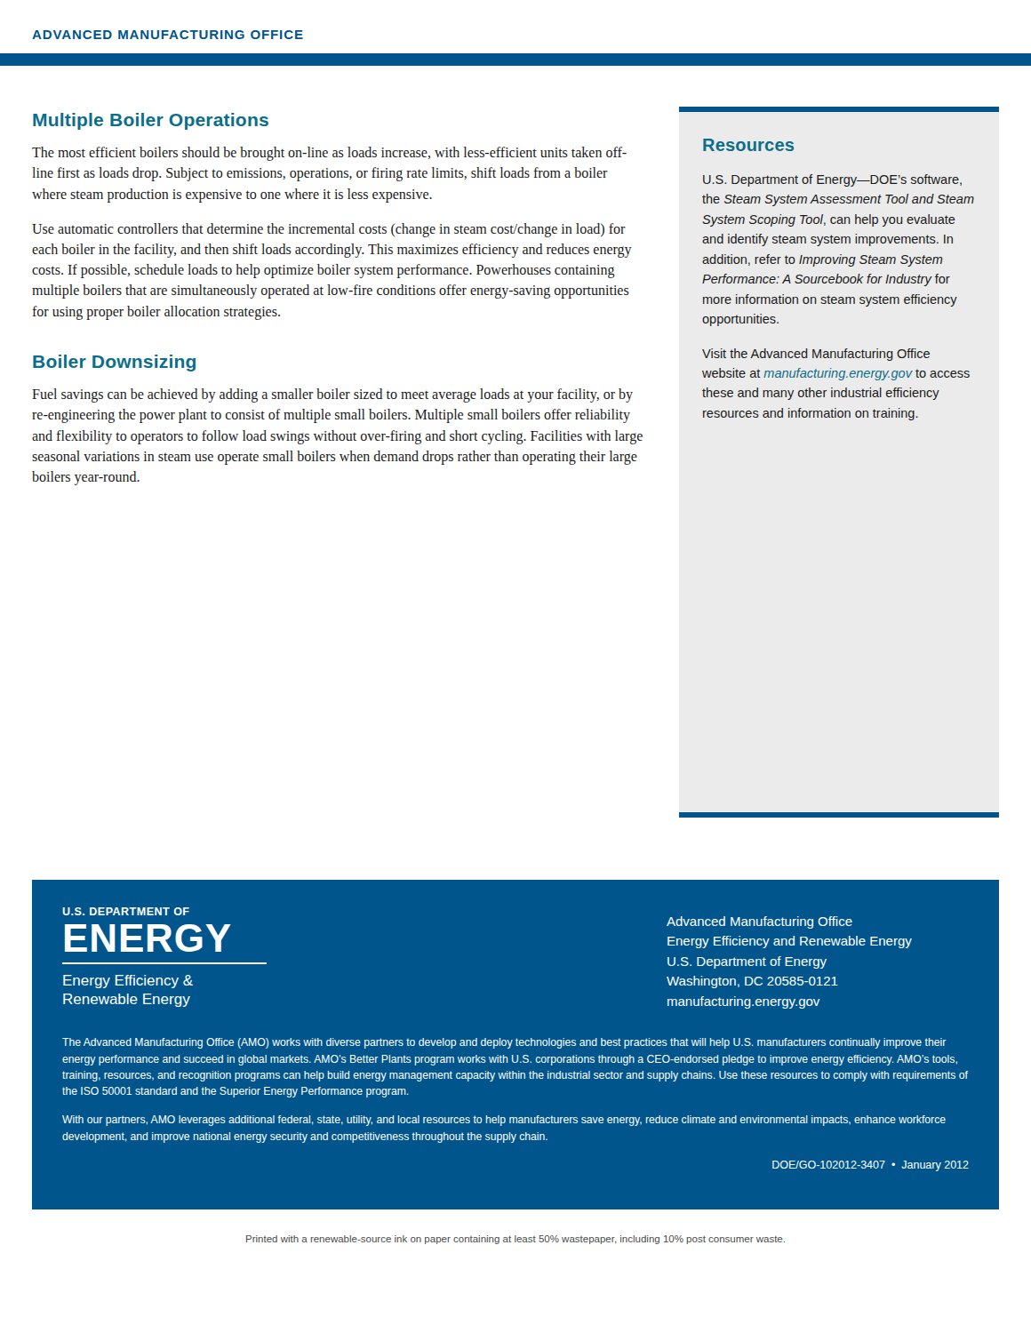Advanced Manufacturing Office
Multiple Boiler Operations
The most efficient boilers should be brought on-line as loads increase, with less-efficient units taken off-line first as loads drop. Subject to emissions, operations, or firing rate limits, shift loads from a boiler where steam production is expensive to one where it is less expensive.
Use automatic controllers that determine the incremental costs (change in steam cost/change in load) for each boiler in the facility, and then shift loads accordingly. This maximizes efficiency and reduces energy costs. If possible, schedule loads to help optimize boiler system performance. Powerhouses containing multiple boilers that are simultaneously operated at low-fire conditions offer energy-saving opportunities for using proper boiler allocation strategies.
Boiler Downsizing
Fuel savings can be achieved by adding a smaller boiler sized to meet average loads at your facility, or by re-engineering the power plant to consist of multiple small boilers. Multiple small boilers offer reliability and flexibility to operators to follow load swings without over-firing and short cycling. Facilities with large seasonal variations in steam use operate small boilers when demand drops rather than operating their large boilers year-round.
Resources
U.S. Department of Energy—DOE’s software, the Steam System Assessment Tool and Steam System Scoping Tool, can help you evaluate and identify steam system improvements. In addition, refer to Improving Steam System Performance: A Sourcebook for Industry for more information on steam system efficiency opportunities.
Visit the Advanced Manufacturing Office website at manufacturing.energy.gov to access these and many other industrial efficiency resources and information on training.
U.S. DEPARTMENT OF
ENERGY
Energy Efficiency &
Renewable Energy
Advanced Manufacturing Office
Energy Efficiency and Renewable Energy
U.S. Department of Energy
Washington, DC 20585-0121
manufacturing.energy.gov
The Advanced Manufacturing Office (AMO) works with diverse partners to develop and deploy technologies and best practices that will help U.S. manufacturers continually improve their energy performance and succeed in global markets. AMO’s Better Plants program works with U.S. corporations through a CEO-endorsed pledge to improve energy efficiency. AMO’s tools, training, resources, and recognition programs can help build energy management capacity within the industrial sector and supply chains. Use these resources to comply with requirements of the ISO 50001 standard and the Superior Energy Performance program.
With our partners, AMO leverages additional federal, state, utility, and local resources to help manufacturers save energy, reduce climate and environmental impacts, enhance workforce development, and improve national energy security and competitiveness throughout the supply chain.
DOE/GO-102012-3407 • January 2012
Printed with a renewable-source ink on paper containing at least 50% wastepaper, including 10% post consumer waste.